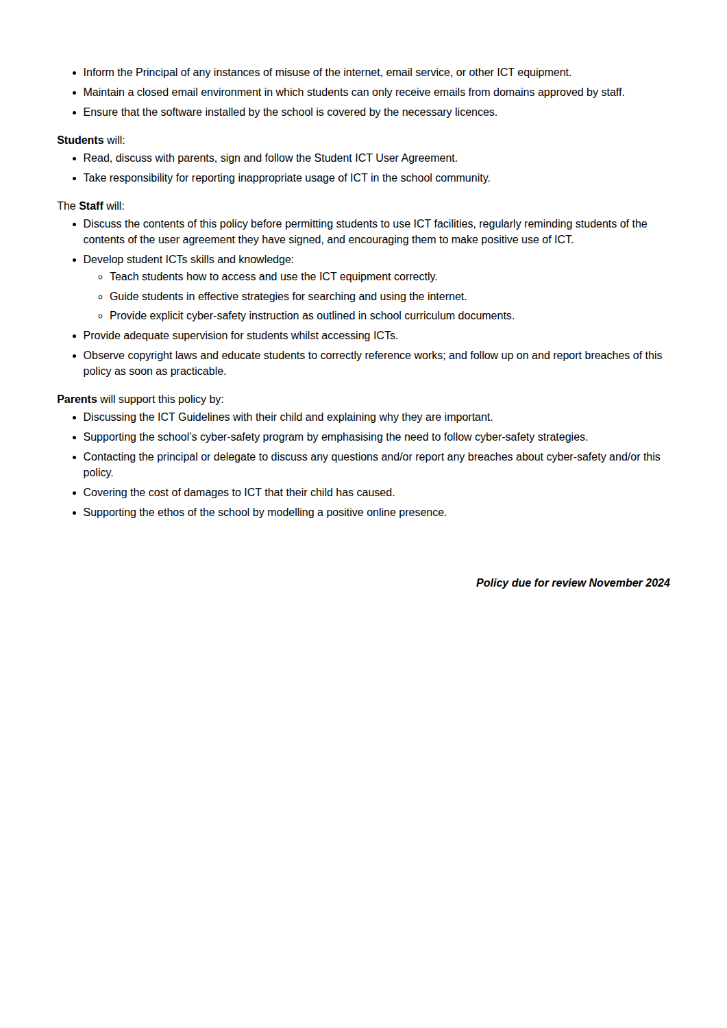Inform the Principal of any instances of misuse of the internet, email service, or other ICT equipment.
Maintain a closed email environment in which students can only receive emails from domains approved by staff.
Ensure that the software installed by the school is covered by the necessary licences.
Students will:
Read, discuss with parents, sign and follow the Student ICT User Agreement.
Take responsibility for reporting inappropriate usage of ICT in the school community.
The Staff will:
Discuss the contents of this policy before permitting students to use ICT facilities, regularly reminding students of the contents of the user agreement they have signed, and encouraging them to make positive use of ICT.
Develop student ICTs skills and knowledge:
Teach students how to access and use the ICT equipment correctly.
Guide students in effective strategies for searching and using the internet.
Provide explicit cyber-safety instruction as outlined in school curriculum documents.
Provide adequate supervision for students whilst accessing ICTs.
Observe copyright laws and educate students to correctly reference works; and follow up on and report breaches of this policy as soon as practicable.
Parents will support this policy by:
Discussing the ICT Guidelines with their child and explaining why they are important.
Supporting the school’s cyber-safety program by emphasising the need to follow cyber-safety strategies.
Contacting the principal or delegate to discuss any questions and/or report any breaches about cyber-safety and/or this policy.
Covering the cost of damages to ICT that their child has caused.
Supporting the ethos of the school by modelling a positive online presence.
Policy due for review November 2024